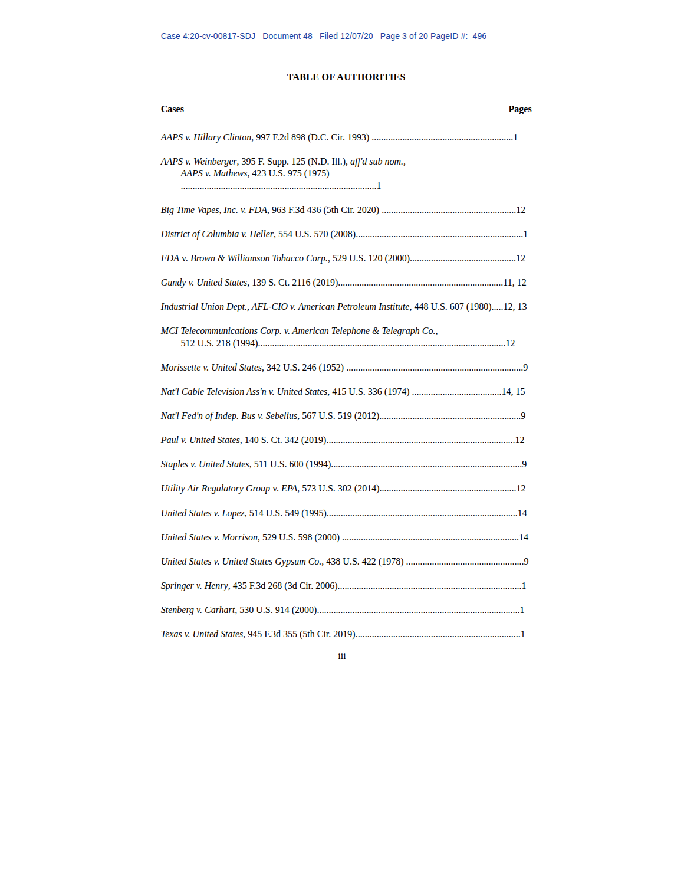Case 4:20-cv-00817-SDJ Document 48 Filed 12/07/20 Page 3 of 20 PageID #: 496
TABLE OF AUTHORITIES
Cases Pages
AAPS v. Hillary Clinton, 997 F.2d 898 (D.C. Cir. 1993) ............................................................1
AAPS v. Weinberger, 395 F. Supp. 125 (N.D. Ill.), aff'd sub nom., AAPS v. Mathews, 423 U.S. 975 (1975) ...................................................................................1
Big Time Vapes, Inc. v. FDA, 963 F.3d 436 (5th Cir. 2020) .........................................................12
District of Columbia v. Heller, 554 U.S. 570 (2008).......................................................................1
FDA v. Brown & Williamson Tobacco Corp., 529 U.S. 120 (2000).............................................12
Gundy v. United States, 139 S. Ct. 2116 (2019)......................................................................11, 12
Industrial Union Dept., AFL-CIO v. American Petroleum Institute, 448 U.S. 607 (1980).....12, 13
MCI Telecommunications Corp. v. American Telephone & Telegraph Co., 512 U.S. 218 (1994).........................................................................................................12
Morissette v. United States, 342 U.S. 246 (1952) ...........................................................................9
Nat'l Cable Television Ass'n v. United States, 415 U.S. 336 (1974) ......................................14, 15
Nat'l Fed'n of Indep. Bus v. Sebelius, 567 U.S. 519 (2012)............................................................9
Paul v. United States, 140 S. Ct. 342 (2019)................................................................................12
Staples v. United States, 511 U.S. 600 (1994).................................................................................9
Utility Air Regulatory Group v. EPA, 573 U.S. 302 (2014)..........................................................12
United States v. Lopez, 514 U.S. 549 (1995).................................................................................14
United States v. Morrison, 529 U.S. 598 (2000) ...........................................................................14
United States v. United States Gypsum Co., 438 U.S. 422 (1978) ..................................................9
Springer v. Henry, 435 F.3d 268 (3d Cir. 2006)..............................................................................1
Stenberg v. Carhart, 530 U.S. 914 (2000)......................................................................................1
Texas v. United States, 945 F.3d 355 (5th Cir. 2019)......................................................................1
iii